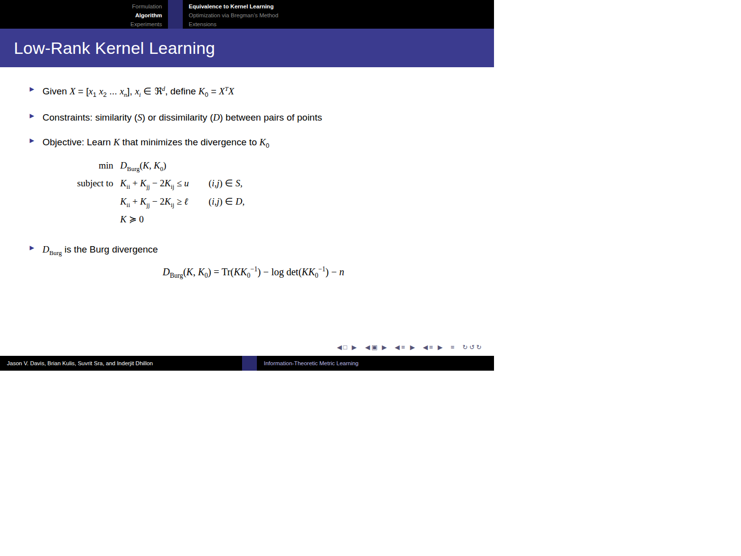Formulation
Algorithm
Experiments
Equivalence to Kernel Learning
Optimization via Bregman’s Method
Extensions
Low-Rank Kernel Learning
Given X = [x1 x2 ... xn], xi ∈ ℜd, define K0 = XTX
Constraints: similarity (S) or dissimilarity (D) between pairs of points
Objective: Learn K that minimizes the divergence to K0
| min | D Burg ( K , K 0 ) | |
| subject to | K ii + K jj − 2 K ij ≤ u | ( i , j ) ∈ S , |
| | K ii + K jj − 2 K ij ≥ ℓ | ( i , j ) ∈ D , |
| | K ≽ 0 | |
DBurg is the Burg divergence
DBurg(K, K0) = Tr(KK0−1) − log det(KK0−1) − n
◀□ ▶ ◀▣ ▶ ◀≡ ▶ ◀≡ ▶ ≡ ↻↺↻
Jason V. Davis, Brian Kulis, Suvrit Sra, and Inderjit Dhillon
Information-Theoretic Metric Learning